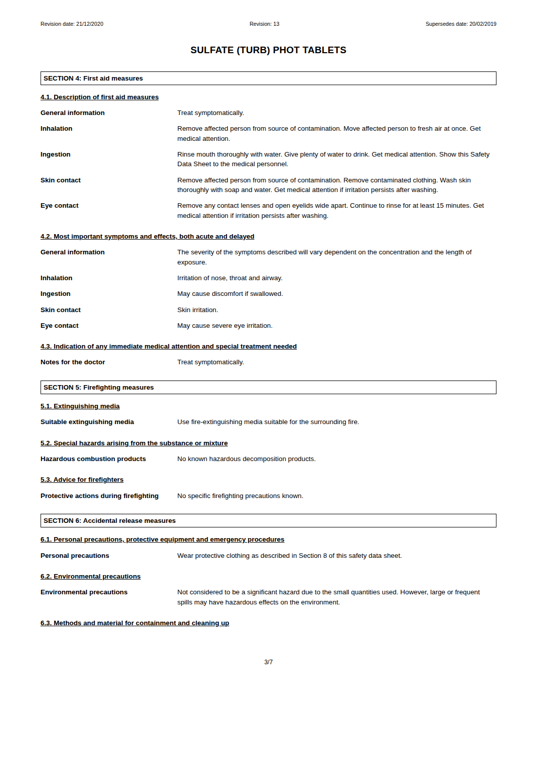Revision date: 21/12/2020 Revision: 13 Supersedes date: 20/02/2019
SULFATE (TURB) PHOT TABLETS
SECTION 4: First aid measures
4.1. Description of first aid measures
| General information | Treat symptomatically. |
| Inhalation | Remove affected person from source of contamination. Move affected person to fresh air at once. Get medical attention. |
| Ingestion | Rinse mouth thoroughly with water. Give plenty of water to drink. Get medical attention. Show this Safety Data Sheet to the medical personnel. |
| Skin contact | Remove affected person from source of contamination. Remove contaminated clothing. Wash skin thoroughly with soap and water. Get medical attention if irritation persists after washing. |
| Eye contact | Remove any contact lenses and open eyelids wide apart. Continue to rinse for at least 15 minutes. Get medical attention if irritation persists after washing. |
4.2. Most important symptoms and effects, both acute and delayed
| General information | The severity of the symptoms described will vary dependent on the concentration and the length of exposure. |
| Inhalation | Irritation of nose, throat and airway. |
| Ingestion | May cause discomfort if swallowed. |
| Skin contact | Skin irritation. |
| Eye contact | May cause severe eye irritation. |
4.3. Indication of any immediate medical attention and special treatment needed
| Notes for the doctor | Treat symptomatically. |
SECTION 5: Firefighting measures
5.1. Extinguishing media
| Suitable extinguishing media | Use fire-extinguishing media suitable for the surrounding fire. |
5.2. Special hazards arising from the substance or mixture
| Hazardous combustion products | No known hazardous decomposition products. |
5.3. Advice for firefighters
| Protective actions during firefighting | No specific firefighting precautions known. |
SECTION 6: Accidental release measures
6.1. Personal precautions, protective equipment and emergency procedures
| Personal precautions | Wear protective clothing as described in Section 8 of this safety data sheet. |
6.2. Environmental precautions
| Environmental precautions | Not considered to be a significant hazard due to the small quantities used. However, large or frequent spills may have hazardous effects on the environment. |
6.3. Methods and material for containment and cleaning up
3/7